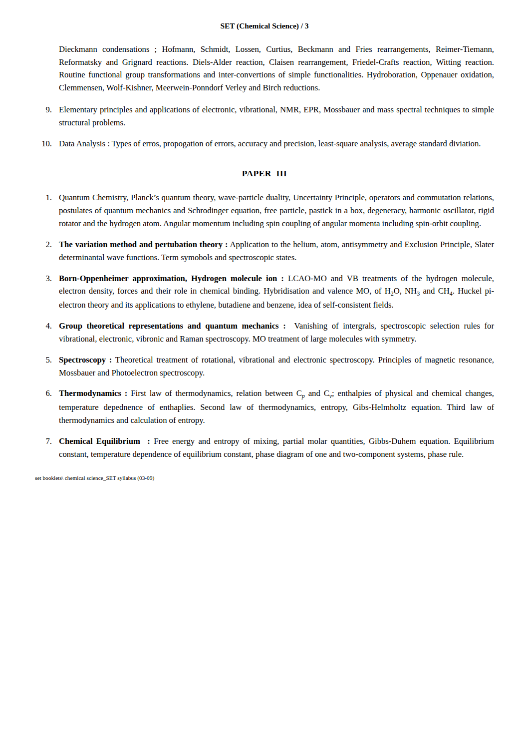SET (Chemical Science) / 3
Dieckmann condensations ; Hofmann, Schmidt, Lossen, Curtius, Beckmann and Fries rearrangements, Reimer-Tiemann, Reformatsky and Grignard reactions. Diels-Alder reaction, Claisen rearrangement, Friedel-Crafts reaction, Witting reaction. Routine functional group transformations and inter-convertions of simple functionalities. Hydroboration, Oppenauer oxidation, Clemmensen, Wolf-Kishner, Meerwein-Ponndorf Verley and Birch reductions.
9. Elementary principles and applications of electronic, vibrational, NMR, EPR, Mossbauer and mass spectral techniques to simple structural problems.
10. Data Analysis : Types of erros, propogation of errors, accuracy and precision, least-square analysis, average standard diviation.
PAPER III
1. Quantum Chemistry, Planck’s quantum theory, wave-particle duality, Uncertainty Principle, operators and commutation relations, postulates of quantum mechanics and Schrodinger equation, free particle, pastick in a box, degeneracy, harmonic oscillator, rigid rotator and the hydrogen atom. Angular momentum including spin coupling of angular momenta including spin-orbit coupling.
2. The variation method and pertubation theory : Application to the helium, atom, antisymmetry and Exclusion Principle, Slater determinantal wave functions. Term symobols and spectroscopic states.
3. Born-Oppenheimer approximation, Hydrogen molecule ion : LCAO-MO and VB treatments of the hydrogen molecule, electron density, forces and their role in chemical binding. Hybridisation and valence MO, of H2O, NH3 and CH4. Huckel pi-electron theory and its applications to ethylene, butadiene and benzene, idea of self-consistent fields.
4. Group theoretical representations and quantum mechanics : Vanishing of intergrals, spectroscopic selection rules for vibrational, electronic, vibronic and Raman spectroscopy. MO treatment of large molecules with symmetry.
5. Spectroscopy : Theoretical treatment of rotational, vibrational and electronic spectroscopy. Principles of magnetic resonance, Mossbauer and Photoelectron spectroscopy.
6. Thermodynamics : First law of thermodynamics, relation between Cp and Cv; enthalpies of physical and chemical changes, temperature depednence of enthaplies. Second law of thermodynamics, entropy, Gibs-Helmholtz equation. Third law of thermodynamics and calculation of entropy.
7. Chemical Equilibrium : Free energy and entropy of mixing, partial molar quantities, Gibbs-Duhem equation. Equilibrium constant, temperature dependence of equilibrium constant, phase diagram of one and two-component systems, phase rule.
set booklets\ chemical science_SET syllabus (03-09)